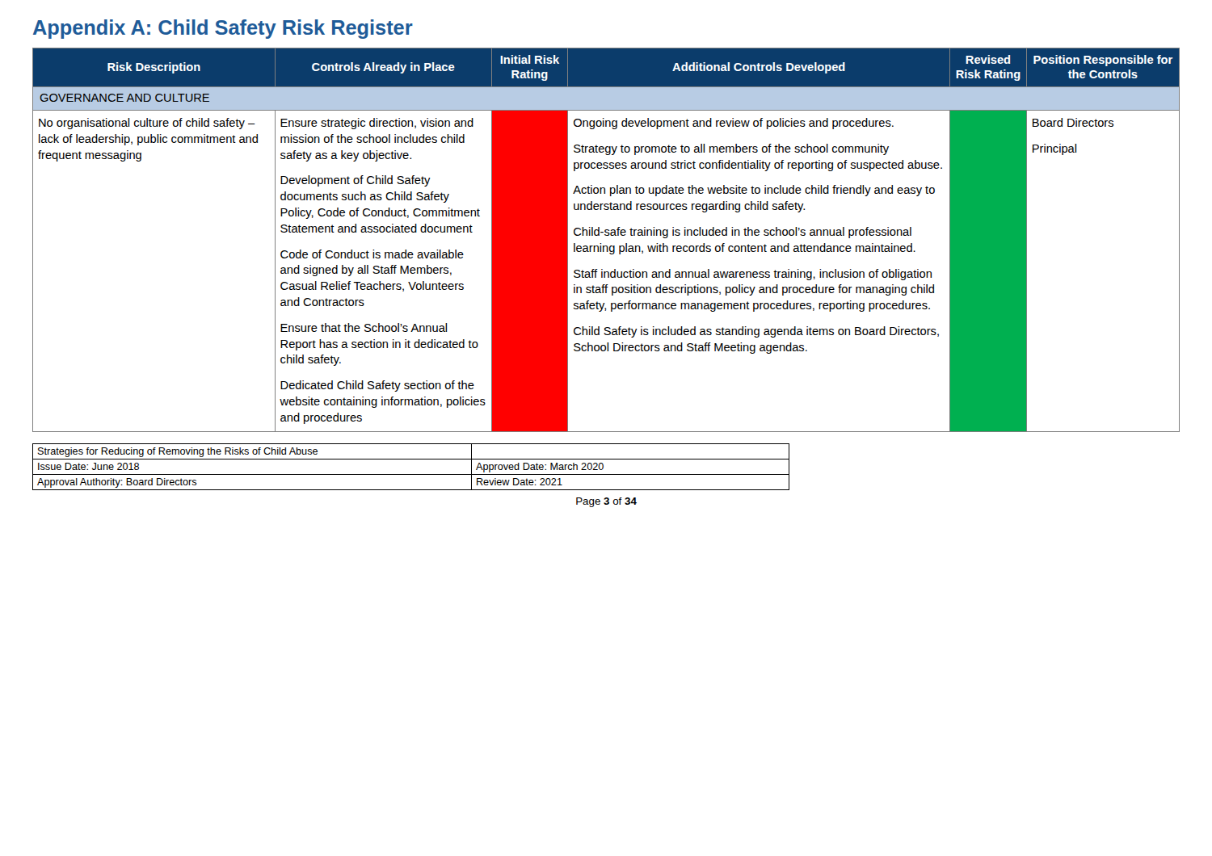Appendix A: Child Safety Risk Register
| Risk Description | Controls Already in Place | Initial Risk Rating | Additional Controls Developed | Revised Risk Rating | Position Responsible for the Controls |
| --- | --- | --- | --- | --- | --- |
| GOVERNANCE AND CULTURE |
| No organisational culture of child safety – lack of leadership, public commitment and frequent messaging | Ensure strategic direction, vision and mission of the school includes child safety as a key objective. Development of Child Safety documents such as Child Safety Policy, Code of Conduct, Commitment Statement and associated document Code of Conduct is made available and signed by all Staff Members, Casual Relief Teachers, Volunteers and Contractors Ensure that the School’s Annual Report has a section in it dedicated to child safety. Dedicated Child Safety section of the website containing information, policies and procedures | | Ongoing development and review of policies and procedures. Strategy to promote to all members of the school community processes around strict confidentiality of reporting of suspected abuse. Action plan to update the website to include child friendly and easy to understand resources regarding child safety. Child-safe training is included in the school’s annual professional learning plan, with records of content and attendance maintained. Staff induction and annual awareness training, inclusion of obligation in staff position descriptions, policy and procedure for managing child safety, performance management procedures, reporting procedures. Child Safety is included as standing agenda items on Board Directors, School Directors and Staff Meeting agendas. | | Board Directors Principal |
| Strategies for Reducing of Removing the Risks of Child Abuse | |
| Issue Date: June 2018 | Approved Date: March 2020 |
| Approval Authority: Board Directors | Review Date: 2021 |
Page 3 of 34